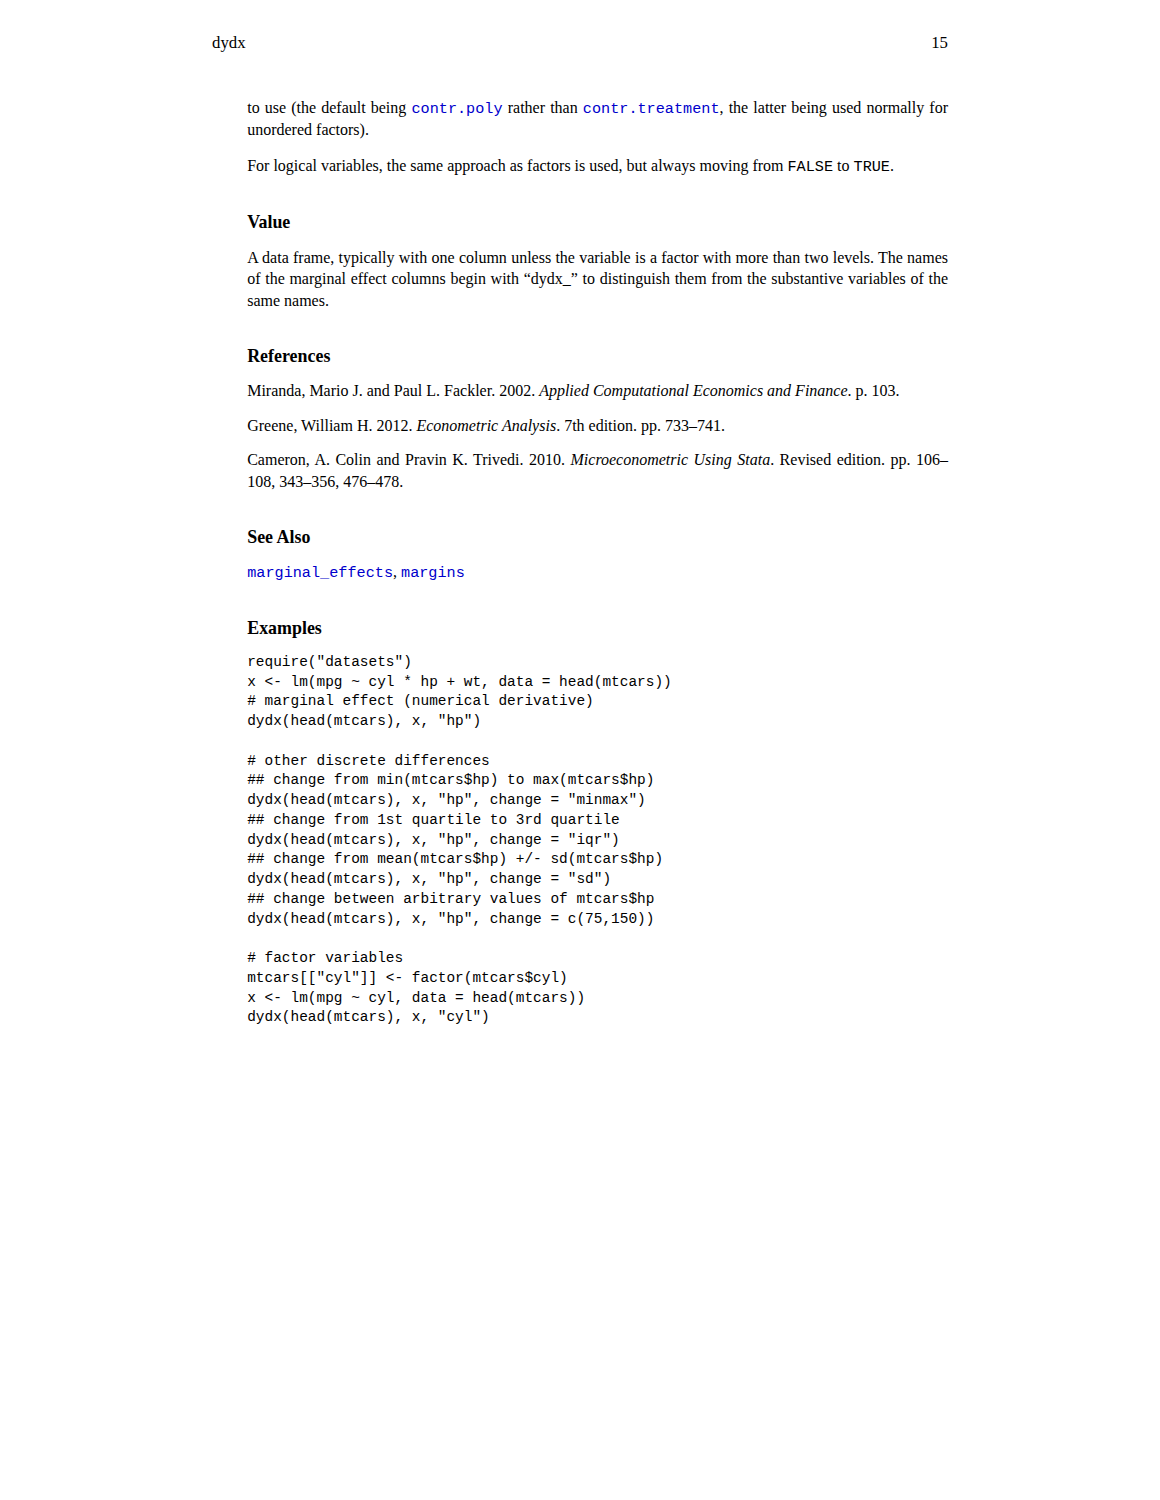dydx 15
to use (the default being contr.poly rather than contr.treatment, the latter being used normally for unordered factors).
For logical variables, the same approach as factors is used, but always moving from FALSE to TRUE.
Value
A data frame, typically with one column unless the variable is a factor with more than two levels. The names of the marginal effect columns begin with “dydx_” to distinguish them from the substantive variables of the same names.
References
Miranda, Mario J. and Paul L. Fackler. 2002. Applied Computational Economics and Finance. p. 103.
Greene, William H. 2012. Econometric Analysis. 7th edition. pp. 733–741.
Cameron, A. Colin and Pravin K. Trivedi. 2010. Microeconometric Using Stata. Revised edition. pp. 106–108, 343–356, 476–478.
See Also
marginal_effects, margins
Examples
require("datasets")
x <- lm(mpg ~ cyl * hp + wt, data = head(mtcars))
# marginal effect (numerical derivative)
dydx(head(mtcars), x, "hp")

# other discrete differences
## change from min(mtcars$hp) to max(mtcars$hp)
dydx(head(mtcars), x, "hp", change = "minmax")
## change from 1st quartile to 3rd quartile
dydx(head(mtcars), x, "hp", change = "iqr")
## change from mean(mtcars$hp) +/- sd(mtcars$hp)
dydx(head(mtcars), x, "hp", change = "sd")
## change between arbitrary values of mtcars$hp
dydx(head(mtcars), x, "hp", change = c(75,150))

# factor variables
mtcars[["cyl"]] <- factor(mtcars$cyl)
x <- lm(mpg ~ cyl, data = head(mtcars))
dydx(head(mtcars), x, "cyl")